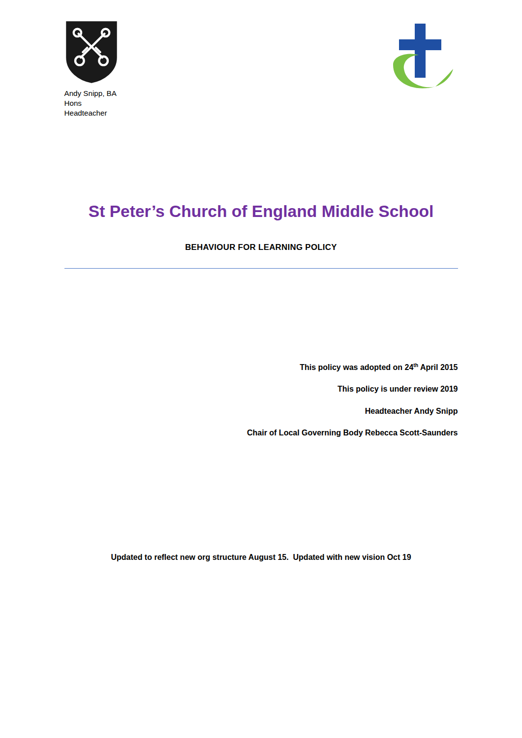Andy Snipp, BA Hons
Headteacher
St Peter’s Church of England Middle School
BEHAVIOUR FOR LEARNING POLICY
This policy was adopted on 24th April 2015
This policy is under review 2019
Headteacher Andy Snipp
Chair of Local Governing Body Rebecca Scott-Saunders
Updated to reflect new org structure August 15. Updated with new vision Oct 19